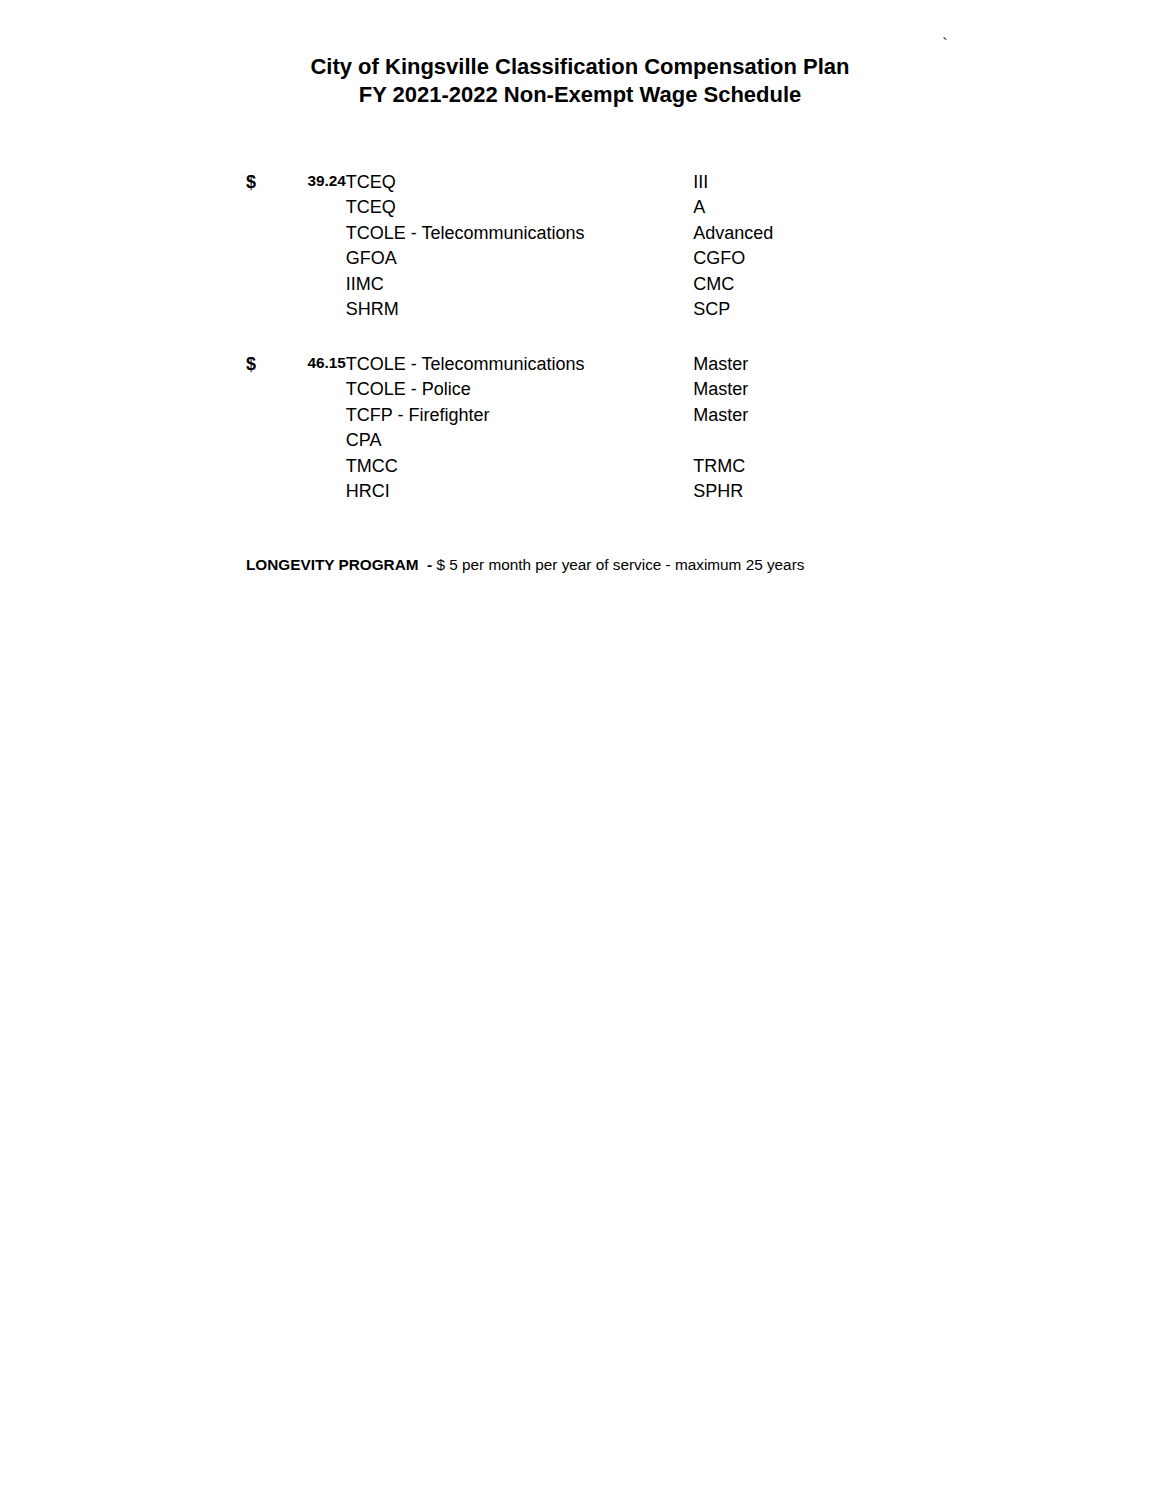`
City of Kingsville Classification Compensation Plan FY 2021-2022 Non-Exempt Wage Schedule
| $ | 39.24 | TCEQ | III |
| | | TCEQ | A |
| | | TCOLE - Telecommunications | Advanced |
| | | GFOA | CGFO |
| | | IIMC | CMC |
| | | SHRM | SCP |
| $ | 46.15 | TCOLE - Telecommunications | Master |
| | | TCOLE - Police | Master |
| | | TCFP - Firefighter | Master |
| | | CPA | |
| | | TMCC | TRMC |
| | | HRCI | SPHR |
LONGEVITY PROGRAM - $ 5 per month per year of service - maximum 25 years